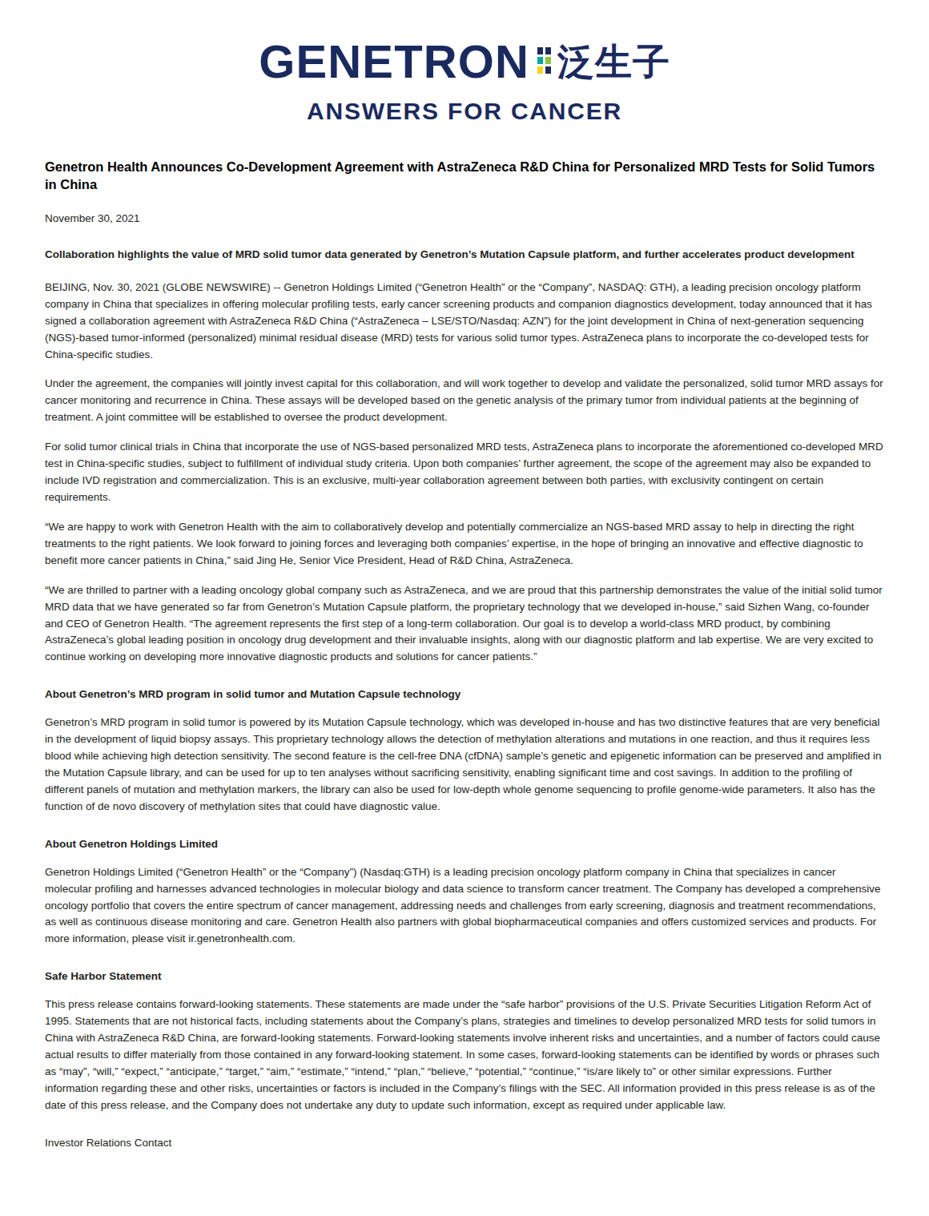GENETRON 泛生子
ANSWERS FOR CANCER
Genetron Health Announces Co-Development Agreement with AstraZeneca R&D China for Personalized MRD Tests for Solid Tumors in China
November 30, 2021
Collaboration highlights the value of MRD solid tumor data generated by Genetron’s Mutation Capsule platform, and further accelerates product development
BEIJING, Nov. 30, 2021 (GLOBE NEWSWIRE) -- Genetron Holdings Limited (“Genetron Health” or the “Company”, NASDAQ: GTH), a leading precision oncology platform company in China that specializes in offering molecular profiling tests, early cancer screening products and companion diagnostics development, today announced that it has signed a collaboration agreement with AstraZeneca R&D China (“AstraZeneca – LSE/STO/Nasdaq: AZN”) for the joint development in China of next-generation sequencing (NGS)-based tumor-informed (personalized) minimal residual disease (MRD) tests for various solid tumor types. AstraZeneca plans to incorporate the co-developed tests for China-specific studies.
Under the agreement, the companies will jointly invest capital for this collaboration, and will work together to develop and validate the personalized, solid tumor MRD assays for cancer monitoring and recurrence in China. These assays will be developed based on the genetic analysis of the primary tumor from individual patients at the beginning of treatment. A joint committee will be established to oversee the product development.
For solid tumor clinical trials in China that incorporate the use of NGS-based personalized MRD tests, AstraZeneca plans to incorporate the aforementioned co-developed MRD test in China-specific studies, subject to fulfillment of individual study criteria. Upon both companies’ further agreement, the scope of the agreement may also be expanded to include IVD registration and commercialization. This is an exclusive, multi-year collaboration agreement between both parties, with exclusivity contingent on certain requirements.
“We are happy to work with Genetron Health with the aim to collaboratively develop and potentially commercialize an NGS-based MRD assay to help in directing the right treatments to the right patients. We look forward to joining forces and leveraging both companies’ expertise, in the hope of bringing an innovative and effective diagnostic to benefit more cancer patients in China,” said Jing He, Senior Vice President, Head of R&D China, AstraZeneca.
“We are thrilled to partner with a leading oncology global company such as AstraZeneca, and we are proud that this partnership demonstrates the value of the initial solid tumor MRD data that we have generated so far from Genetron’s Mutation Capsule platform, the proprietary technology that we developed in-house,” said Sizhen Wang, co-founder and CEO of Genetron Health. “The agreement represents the first step of a long-term collaboration. Our goal is to develop a world-class MRD product, by combining AstraZeneca’s global leading position in oncology drug development and their invaluable insights, along with our diagnostic platform and lab expertise. We are very excited to continue working on developing more innovative diagnostic products and solutions for cancer patients.”
About Genetron’s MRD program in solid tumor and Mutation Capsule technology
Genetron’s MRD program in solid tumor is powered by its Mutation Capsule technology, which was developed in-house and has two distinctive features that are very beneficial in the development of liquid biopsy assays. This proprietary technology allows the detection of methylation alterations and mutations in one reaction, and thus it requires less blood while achieving high detection sensitivity. The second feature is the cell-free DNA (cfDNA) sample’s genetic and epigenetic information can be preserved and amplified in the Mutation Capsule library, and can be used for up to ten analyses without sacrificing sensitivity, enabling significant time and cost savings. In addition to the profiling of different panels of mutation and methylation markers, the library can also be used for low-depth whole genome sequencing to profile genome-wide parameters. It also has the function of de novo discovery of methylation sites that could have diagnostic value.
About Genetron Holdings Limited
Genetron Holdings Limited (“Genetron Health” or the “Company”) (Nasdaq:GTH) is a leading precision oncology platform company in China that specializes in cancer molecular profiling and harnesses advanced technologies in molecular biology and data science to transform cancer treatment. The Company has developed a comprehensive oncology portfolio that covers the entire spectrum of cancer management, addressing needs and challenges from early screening, diagnosis and treatment recommendations, as well as continuous disease monitoring and care. Genetron Health also partners with global biopharmaceutical companies and offers customized services and products. For more information, please visit ir.genetronhealth.com.
Safe Harbor Statement
This press release contains forward-looking statements. These statements are made under the “safe harbor” provisions of the U.S. Private Securities Litigation Reform Act of 1995. Statements that are not historical facts, including statements about the Company’s plans, strategies and timelines to develop personalized MRD tests for solid tumors in China with AstraZeneca R&D China, are forward-looking statements. Forward-looking statements involve inherent risks and uncertainties, and a number of factors could cause actual results to differ materially from those contained in any forward-looking statement. In some cases, forward-looking statements can be identified by words or phrases such as “may”, “will,” “expect,” “anticipate,” “target,” “aim,” “estimate,” “intend,” “plan,” “believe,” “potential,” “continue,” “is/are likely to” or other similar expressions. Further information regarding these and other risks, uncertainties or factors is included in the Company’s filings with the SEC. All information provided in this press release is as of the date of this press release, and the Company does not undertake any duty to update such information, except as required under applicable law.
Investor Relations Contact